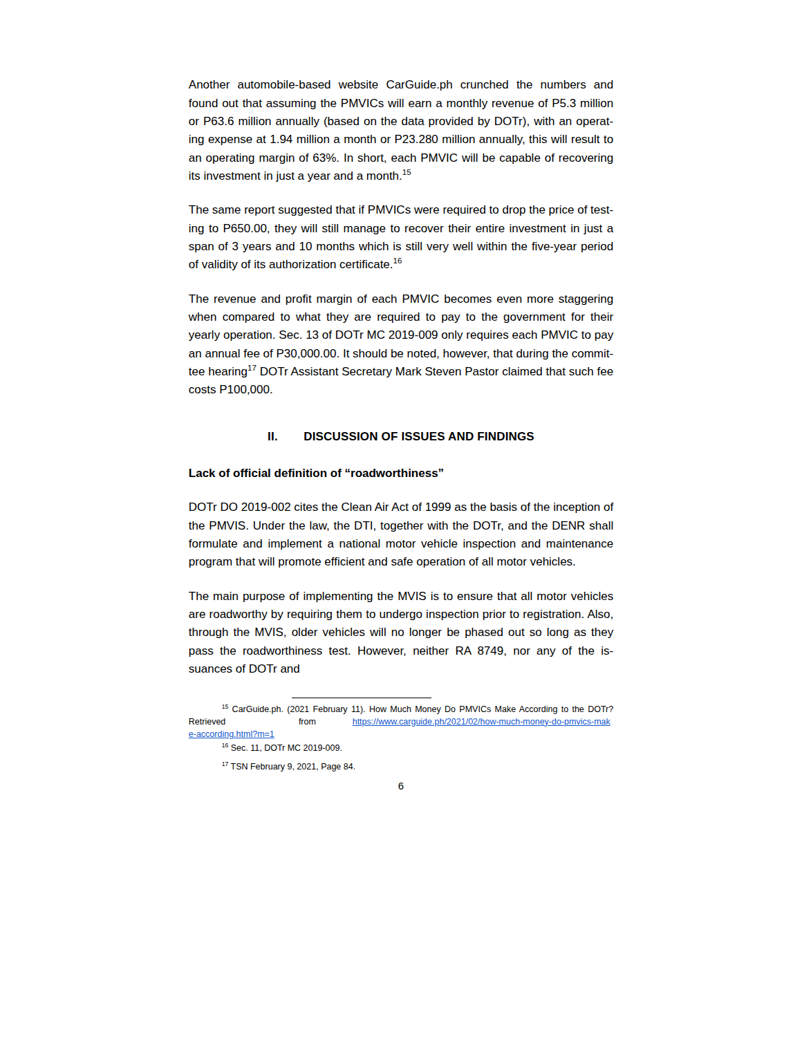Another automobile-based website CarGuide.ph crunched the numbers and found out that assuming the PMVICs will earn a monthly revenue of P5.3 million or P63.6 million annually (based on the data provided by DOTr), with an operating expense at 1.94 million a month or P23.280 million annually, this will result to an operating margin of 63%. In short, each PMVIC will be capable of recovering its investment in just a year and a month.15
The same report suggested that if PMVICs were required to drop the price of testing to P650.00, they will still manage to recover their entire investment in just a span of 3 years and 10 months which is still very well within the five-year period of validity of its authorization certificate.16
The revenue and profit margin of each PMVIC becomes even more staggering when compared to what they are required to pay to the government for their yearly operation. Sec. 13 of DOTr MC 2019-009 only requires each PMVIC to pay an annual fee of P30,000.00. It should be noted, however, that during the committee hearing17 DOTr Assistant Secretary Mark Steven Pastor claimed that such fee costs P100,000.
II. DISCUSSION OF ISSUES AND FINDINGS
Lack of official definition of “roadworthiness”
DOTr DO 2019-002 cites the Clean Air Act of 1999 as the basis of the inception of the PMVIS. Under the law, the DTI, together with the DOTr, and the DENR shall formulate and implement a national motor vehicle inspection and maintenance program that will promote efficient and safe operation of all motor vehicles.
The main purpose of implementing the MVIS is to ensure that all motor vehicles are roadworthy by requiring them to undergo inspection prior to registration. Also, through the MVIS, older vehicles will no longer be phased out so long as they pass the roadworthiness test. However, neither RA 8749, nor any of the issuances of DOTr and
15 CarGuide.ph. (2021 February 11). How Much Money Do PMVICs Make According to the DOTr? Retrieved from https://www.carguide.ph/2021/02/how-much-money-do-pmvics-make-according.html?m=1
16 Sec. 11, DOTr MC 2019-009.
17 TSN February 9, 2021, Page 84.
6